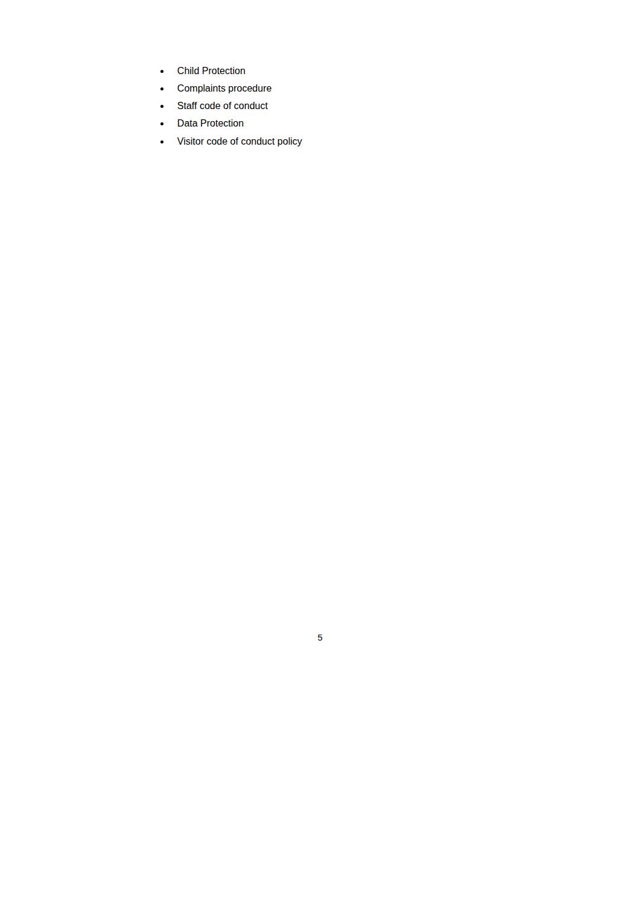Child Protection
Complaints procedure
Staff code of conduct
Data Protection
Visitor code of conduct policy
5